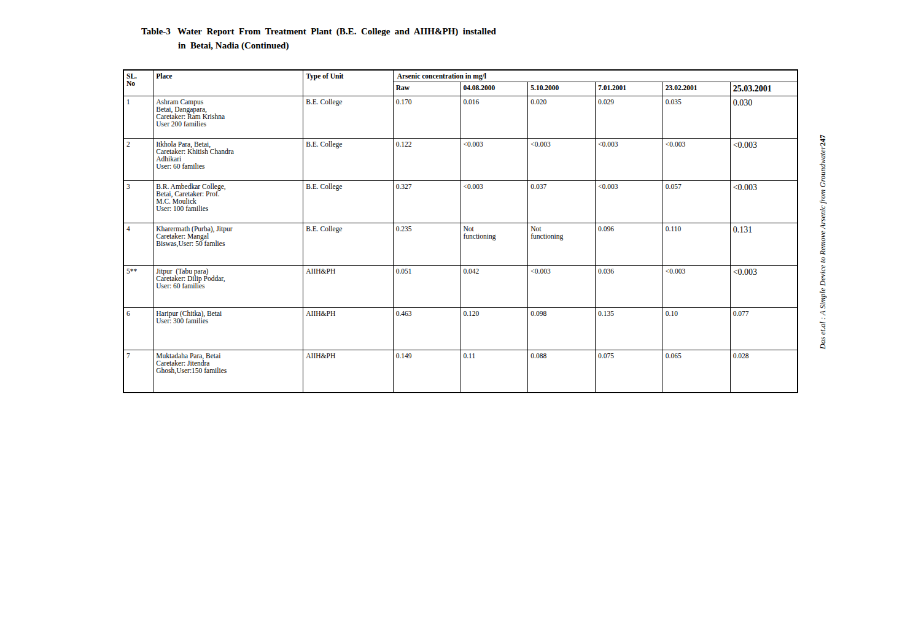Table-3 Water Report From Treatment Plant (B.E. College and AIIH&PH) installed in Betai, Nadia (Continued)
| SL. No | Place | Type of Unit | Arsenic concentration in mg/l |
| --- | --- | --- | --- |
| Raw | 04.08.2000 | 5.10.2000 | 7.01.2001 | 23.02.2001 | 25.03.2001 |
| 1 | Ashram Campus Betai, Dangapara, Caretaker: Ram Krishna User 200 families | B.E. College | 0.170 | 0.016 | 0.020 | 0.029 | 0.035 | 0.030 |
| 2 | Itkhola Para, Betai, Caretaker: Khitish Chandra Adhikari User: 60 families | B.E. College | 0.122 | <0.003 | <0.003 | <0.003 | <0.003 | <0.003 |
| 3 | B.R. Ambedkar College, Betai, Caretaker: Prof. M.C. Moulick User: 100 families | B.E. College | 0.327 | <0.003 | 0.037 | <0.003 | 0.057 | <0.003 |
| 4 | Kharermath (Purba), Jitpur Caretaker: Mangal Biswas,User: 50 famlies | B.E. College | 0.235 | Not functioning | Not functioning | 0.096 | 0.110 | 0.131 |
| 5** | Jitpur (Tabu para) Caretaker: Dilip Poddar, User: 60 families | AIIH&PH | 0.051 | 0.042 | <0.003 | 0.036 | <0.003 | <0.003 |
| 6 | Haripur (Chitka), Betai User: 300 families | AIIH&PH | 0.463 | 0.120 | 0.098 | 0.135 | 0.10 | 0.077 |
| 7 | Muktadaha Para, Betai Caretaker: Jitendra Ghosh,User:150 families | AIIH&PH | 0.149 | 0.11 | 0.088 | 0.075 | 0.065 | 0.028 |
Das et.al : A Simple Device to Remove Arsenic from Groundwater247